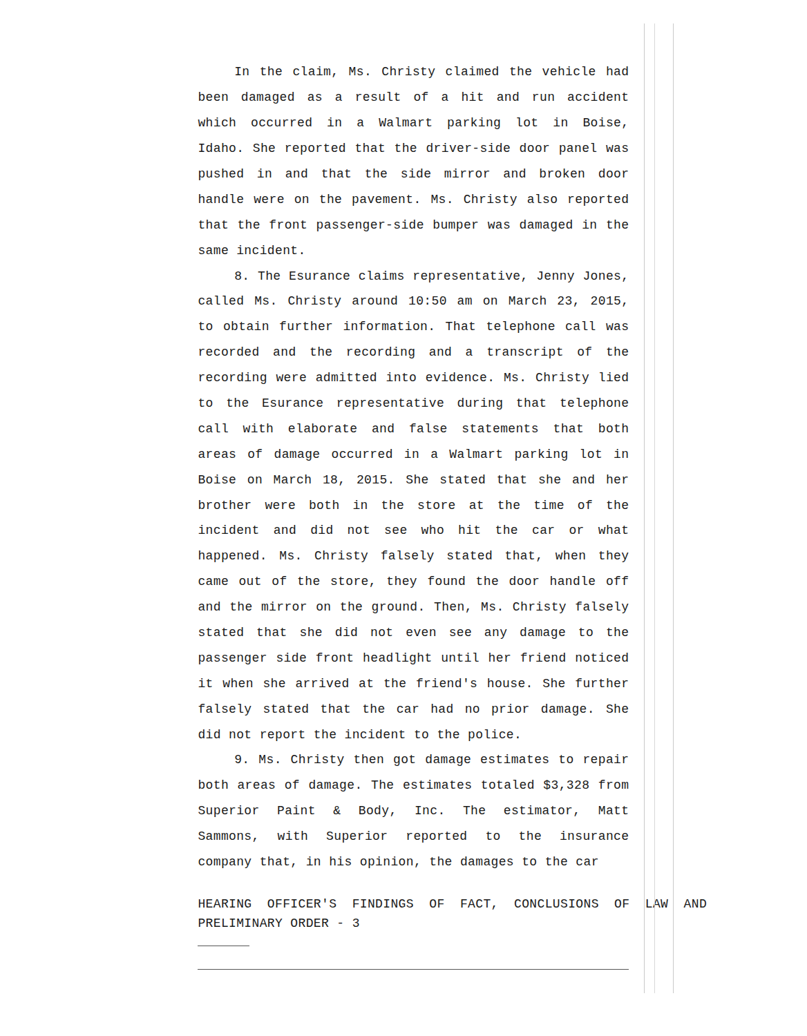In the claim, Ms. Christy claimed the vehicle had been damaged as a result of a hit and run accident which occurred in a Walmart parking lot in Boise, Idaho. She reported that the driver-side door panel was pushed in and that the side mirror and broken door handle were on the pavement. Ms. Christy also reported that the front passenger-side bumper was damaged in the same incident.
8. The Esurance claims representative, Jenny Jones, called Ms. Christy around 10:50 am on March 23, 2015, to obtain further information. That telephone call was recorded and the recording and a transcript of the recording were admitted into evidence. Ms. Christy lied to the Esurance representative during that telephone call with elaborate and false statements that both areas of damage occurred in a Walmart parking lot in Boise on March 18, 2015. She stated that she and her brother were both in the store at the time of the incident and did not see who hit the car or what happened. Ms. Christy falsely stated that, when they came out of the store, they found the door handle off and the mirror on the ground. Then, Ms. Christy falsely stated that she did not even see any damage to the passenger side front headlight until her friend noticed it when she arrived at the friend's house. She further falsely stated that the car had no prior damage. She did not report the incident to the police.
9. Ms. Christy then got damage estimates to repair both areas of damage. The estimates totaled $3,328 from Superior Paint & Body, Inc. The estimator, Matt Sammons, with Superior reported to the insurance company that, in his opinion, the damages to the car
HEARING OFFICER'S FINDINGS OF FACT, CONCLUSIONS OF LAW AND
PRELIMINARY ORDER - 3